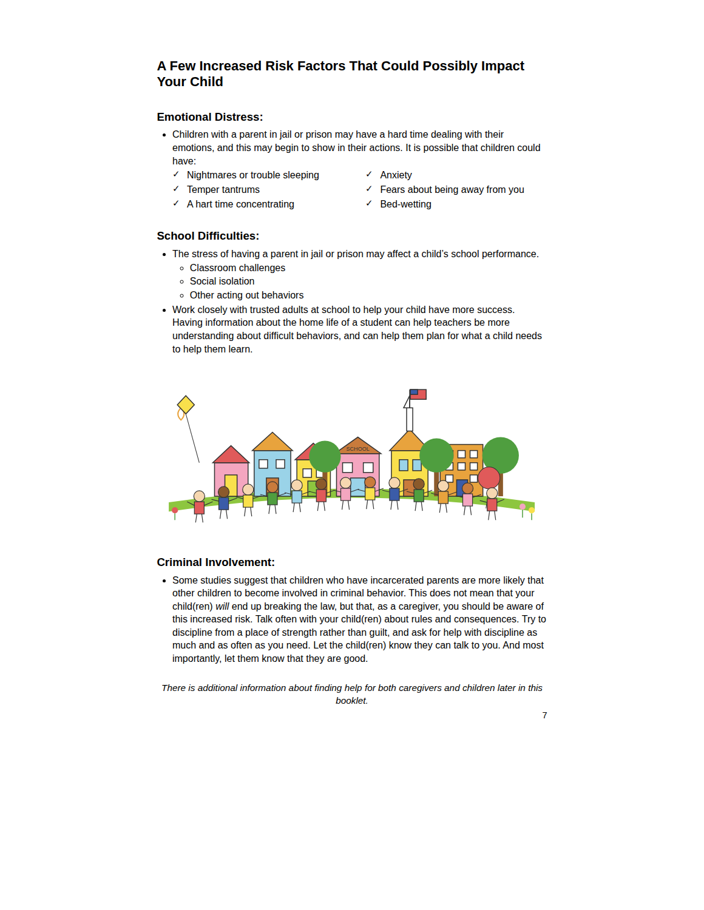A Few Increased Risk Factors That Could Possibly Impact Your Child
Emotional Distress:
Children with a parent in jail or prison may have a hard time dealing with their emotions, and this may begin to show in their actions. It is possible that children could have:
Nightmares or trouble sleeping
Anxiety
Temper tantrums
Fears about being away from you
A hart time concentrating
Bed-wetting
School Difficulties:
The stress of having a parent in jail or prison may affect a child’s school performance.
Classroom challenges
Social isolation
Other acting out behaviors
Work closely with trusted adults at school to help your child have more success. Having information about the home life of a student can help teachers be more understanding about difficult behaviors, and can help them plan for what a child needs to help them learn.
SCHOOL
Criminal Involvement:
Some studies suggest that children who have incarcerated parents are more likely that other children to become involved in criminal behavior. This does not mean that your child(ren) will end up breaking the law, but that, as a caregiver, you should be aware of this increased risk. Talk often with your child(ren) about rules and consequences. Try to discipline from a place of strength rather than guilt, and ask for help with discipline as much and as often as you need. Let the child(ren) know they can talk to you. And most importantly, let them know that they are good.
There is additional information about finding help for both caregivers and children later in this booklet.
7